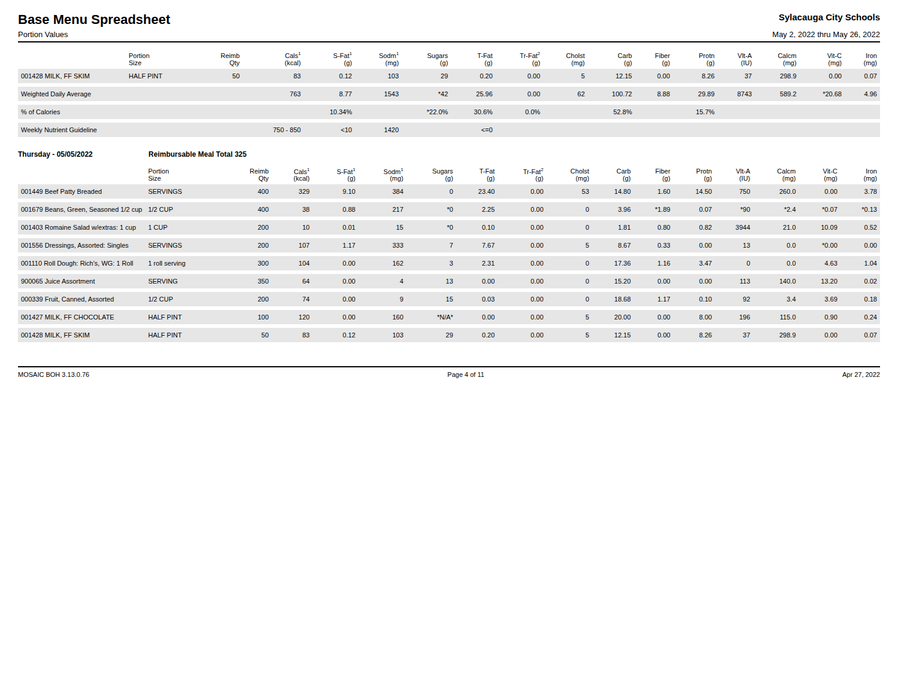Base Menu Spreadsheet
Sylacauga City Schools
Portion Values
May 2, 2022 thru May 26, 2022
| | Portion Size | Reimb Qty | Cals 1 (kcal) | S-Fat 1 (g) | Sodm 1 (mg) | Sugars (g) | T-Fat (g) | Tr-Fat 2 (g) | Cholst (mg) | Carb (g) | Fiber (g) | Protn (g) | Vlt-A (IU) | Calcm (mg) | Vit-C (mg) | Iron (mg) |
| --- | --- | --- | --- | --- | --- | --- | --- | --- | --- | --- | --- | --- | --- | --- | --- | --- |
| 001428 MILK, FF SKIM | HALF PINT | 50 | 83 | 0.12 | 103 | 29 | 0.20 | 0.00 | 5 | 12.15 | 0.00 | 8.26 | 37 | 298.9 | 0.00 | 0.07 |
| Weighted Daily Average | | | 763 | 8.77 | 1543 | *42 | 25.96 | 0.00 | 62 | 100.72 | 8.88 | 29.89 | 8743 | 589.2 | *20.68 | 4.96 |
| % of Calories | | | | 10.34% | | *22.0% | 30.6% | 0.0% | | 52.8% | | 15.7% | | | | |
| Weekly Nutrient Guideline | | | 750 - 850 | <10 | 1420 | | <=0 | | | | | | | | | |
Thursday - 05/05/2022 Reimbursable Meal Total 325
| | Portion Size | Reimb Qty | Cals 1 (kcal) | S-Fat 1 (g) | Sodm 1 (mg) | Sugars (g) | T-Fat (g) | Tr-Fat 2 (g) | Cholst (mg) | Carb (g) | Fiber (g) | Protn (g) | Vlt-A (IU) | Calcm (mg) | Vit-C (mg) | Iron (mg) |
| --- | --- | --- | --- | --- | --- | --- | --- | --- | --- | --- | --- | --- | --- | --- | --- | --- |
| 001449 Beef Patty Breaded | SERVINGS | 400 | 329 | 9.10 | 384 | 0 | 23.40 | 0.00 | 53 | 14.80 | 1.60 | 14.50 | 750 | 260.0 | 0.00 | 3.78 |
| 001679 Beans, Green, Seasoned 1/2 cup | 1/2 CUP | 400 | 38 | 0.88 | 217 | *0 | 2.25 | 0.00 | 0 | 3.96 | *1.89 | 0.07 | *90 | *2.4 | *0.07 | *0.13 |
| 001403 Romaine Salad w/extras: 1 cup | 1 CUP | 200 | 10 | 0.01 | 15 | *0 | 0.10 | 0.00 | 0 | 1.81 | 0.80 | 0.82 | 3944 | 21.0 | 10.09 | 0.52 |
| 001556 Dressings, Assorted: Singles | SERVINGS | 200 | 107 | 1.17 | 333 | 7 | 7.67 | 0.00 | 5 | 8.67 | 0.33 | 0.00 | 13 | 0.0 | *0.00 | 0.00 |
| 001110 Roll Dough: Rich's, WG: 1 Roll | 1 roll serving | 300 | 104 | 0.00 | 162 | 3 | 2.31 | 0.00 | 0 | 17.36 | 1.16 | 3.47 | 0 | 0.0 | 4.63 | 1.04 |
| 900065 Juice Assortment | SERVING | 350 | 64 | 0.00 | 4 | 13 | 0.00 | 0.00 | 0 | 15.20 | 0.00 | 0.00 | 113 | 140.0 | 13.20 | 0.02 |
| 000339 Fruit, Canned, Assorted | 1/2 CUP | 200 | 74 | 0.00 | 9 | 15 | 0.03 | 0.00 | 0 | 18.68 | 1.17 | 0.10 | 92 | 3.4 | 3.69 | 0.18 |
| 001427 MILK, FF CHOCOLATE | HALF PINT | 100 | 120 | 0.00 | 160 | *N/A* | 0.00 | 0.00 | 5 | 20.00 | 0.00 | 8.00 | 196 | 115.0 | 0.90 | 0.24 |
| 001428 MILK, FF SKIM | HALF PINT | 50 | 83 | 0.12 | 103 | 29 | 0.20 | 0.00 | 5 | 12.15 | 0.00 | 8.26 | 37 | 298.9 | 0.00 | 0.07 |
MOSAIC BOH 3.13.0.76
Page 4 of 11
Apr 27, 2022